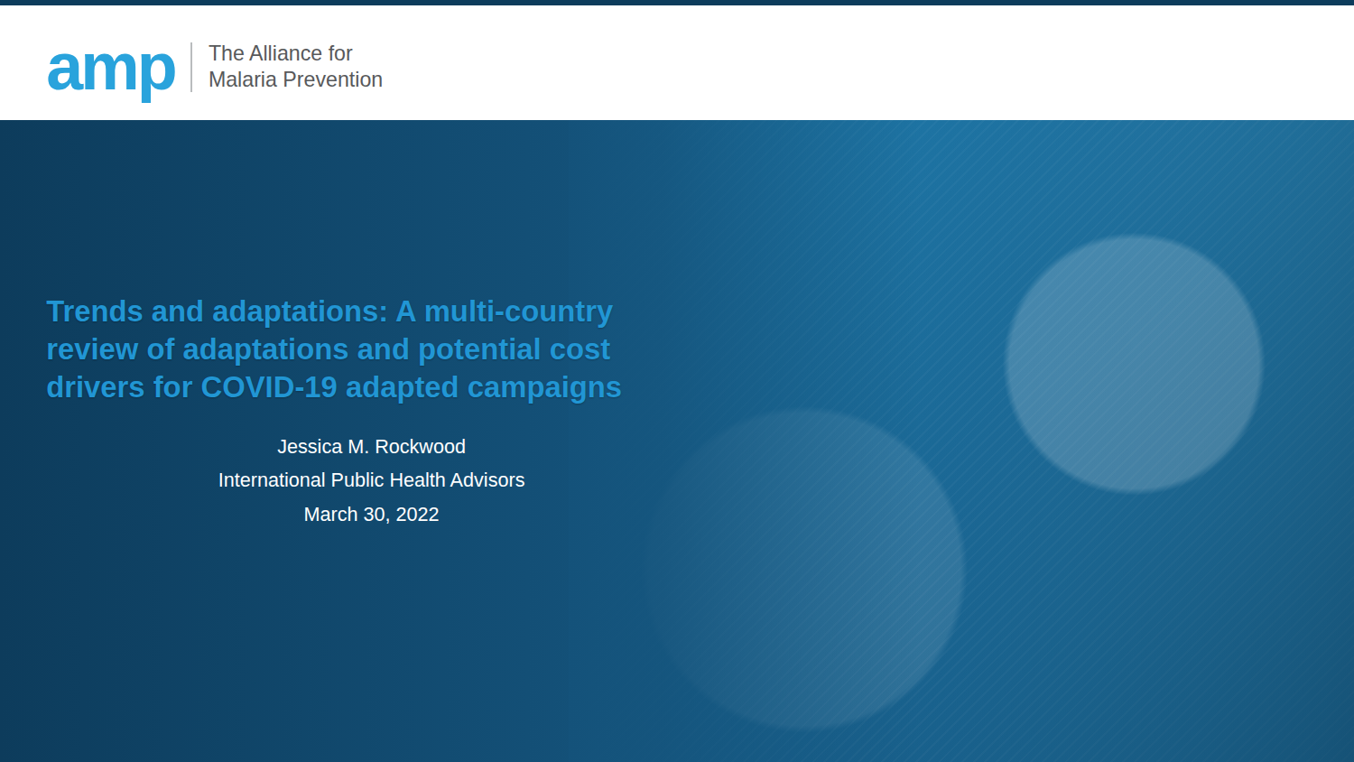amp The Alliance for
Malaria Prevention
Trends and adaptations: A multi-country review of adaptations and potential cost drivers for COVID-19 adapted campaigns
Jessica M. Rockwood
International Public Health Advisors
March 30, 2022